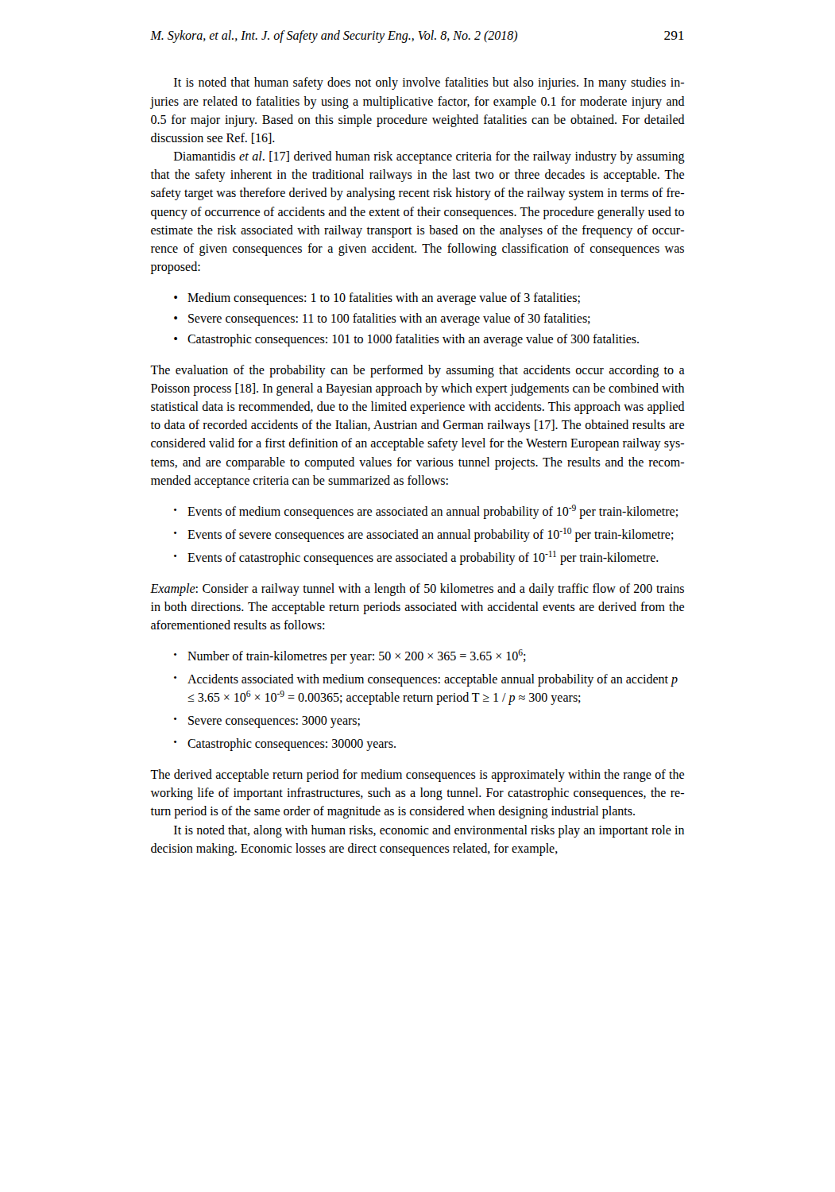M. Sykora, et al., Int. J. of Safety and Security Eng., Vol. 8, No. 2 (2018) 291
It is noted that human safety does not only involve fatalities but also injuries. In many studies injuries are related to fatalities by using a multiplicative factor, for example 0.1 for moderate injury and 0.5 for major injury. Based on this simple procedure weighted fatalities can be obtained. For detailed discussion see Ref. [16].
Diamantidis et al. [17] derived human risk acceptance criteria for the railway industry by assuming that the safety inherent in the traditional railways in the last two or three decades is acceptable. The safety target was therefore derived by analysing recent risk history of the railway system in terms of frequency of occurrence of accidents and the extent of their consequences. The procedure generally used to estimate the risk associated with railway transport is based on the analyses of the frequency of occurrence of given consequences for a given accident. The following classification of consequences was proposed:
Medium consequences: 1 to 10 fatalities with an average value of 3 fatalities;
Severe consequences: 11 to 100 fatalities with an average value of 30 fatalities;
Catastrophic consequences: 101 to 1000 fatalities with an average value of 300 fatalities.
The evaluation of the probability can be performed by assuming that accidents occur according to a Poisson process [18]. In general a Bayesian approach by which expert judgements can be combined with statistical data is recommended, due to the limited experience with accidents. This approach was applied to data of recorded accidents of the Italian, Austrian and German railways [17]. The obtained results are considered valid for a first definition of an acceptable safety level for the Western European railway systems, and are comparable to computed values for various tunnel projects. The results and the recommended acceptance criteria can be summarized as follows:
Events of medium consequences are associated an annual probability of 10-9 per train-kilometre;
Events of severe consequences are associated an annual probability of 10-10 per train-kilometre;
Events of catastrophic consequences are associated a probability of 10-11 per train-kilometre.
Example: Consider a railway tunnel with a length of 50 kilometres and a daily traffic flow of 200 trains in both directions. The acceptable return periods associated with accidental events are derived from the aforementioned results as follows:
Number of train-kilometres per year: 50 × 200 × 365 = 3.65 × 106;
Accidents associated with medium consequences: acceptable annual probability of an accident p ≤ 3.65 × 106 × 10-9 = 0.00365; acceptable return period T ≥ 1 / p ≈ 300 years;
Severe consequences: 3000 years;
Catastrophic consequences: 30000 years.
The derived acceptable return period for medium consequences is approximately within the range of the working life of important infrastructures, such as a long tunnel. For catastrophic consequences, the return period is of the same order of magnitude as is considered when designing industrial plants.
It is noted that, along with human risks, economic and environmental risks play an important role in decision making. Economic losses are direct consequences related, for example,